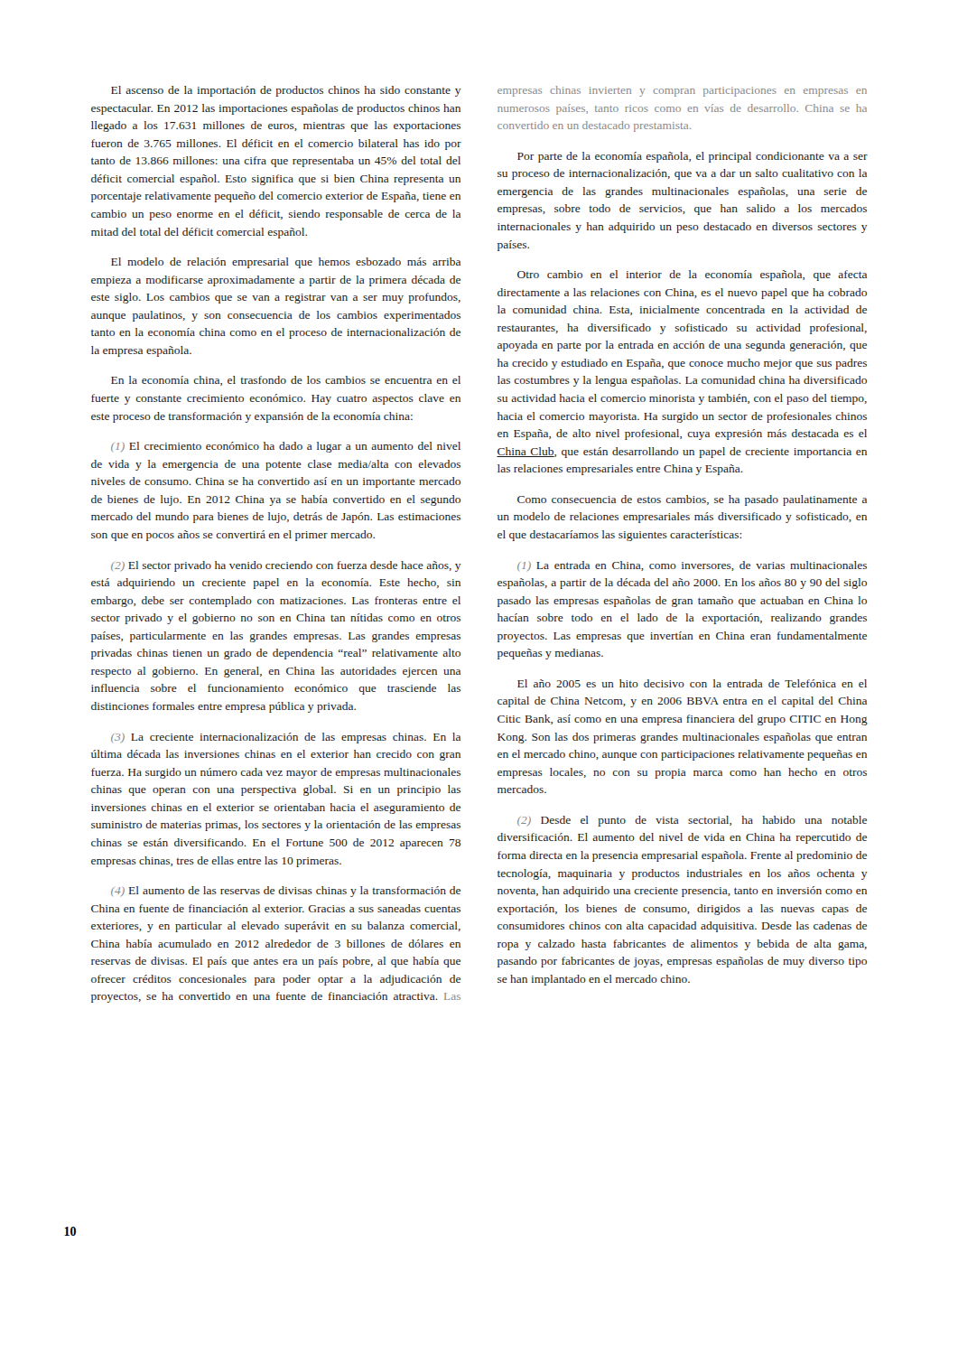El ascenso de la importación de productos chinos ha sido constante y espectacular. En 2012 las importaciones españolas de productos chinos han llegado a los 17.631 millones de euros, mientras que las exportaciones fueron de 3.765 millones. El déficit en el comercio bilateral has ido por tanto de 13.866 millones: una cifra que representaba un 45% del total del déficit comercial español. Esto significa que si bien China representa un porcentaje relativamente pequeño del comercio exterior de España, tiene en cambio un peso enorme en el déficit, siendo responsable de cerca de la mitad del total del déficit comercial español.
El modelo de relación empresarial que hemos esbozado más arriba empieza a modificarse aproximadamente a partir de la primera década de este siglo. Los cambios que se van a registrar van a ser muy profundos, aunque paulatinos, y son consecuencia de los cambios experimentados tanto en la economía china como en el proceso de internacionalización de la empresa española.
En la economía china, el trasfondo de los cambios se encuentra en el fuerte y constante crecimiento económico. Hay cuatro aspectos clave en este proceso de transformación y expansión de la economía china:
(1) El crecimiento económico ha dado a lugar a un aumento del nivel de vida y la emergencia de una potente clase media/alta con elevados niveles de consumo. China se ha convertido así en un importante mercado de bienes de lujo. En 2012 China ya se había convertido en el segundo mercado del mundo para bienes de lujo, detrás de Japón. Las estimaciones son que en pocos años se convertirá en el primer mercado.
(2) El sector privado ha venido creciendo con fuerza desde hace años, y está adquiriendo un creciente papel en la economía. Este hecho, sin embargo, debe ser contemplado con matizaciones. Las fronteras entre el sector privado y el gobierno no son en China tan nítidas como en otros países, particularmente en las grandes empresas. Las grandes empresas privadas chinas tienen un grado de dependencia “real” relativamente alto respecto al gobierno. En general, en China las autoridades ejercen una influencia sobre el funcionamiento económico que trasciende las distinciones formales entre empresa pública y privada.
(3) La creciente internacionalización de las empresas chinas. En la última década las inversiones chinas en el exterior han crecido con gran fuerza. Ha surgido un número cada vez mayor de empresas multinacionales chinas que operan con una perspectiva global. Si en un principio las inversiones chinas en el exterior se orientaban hacia el aseguramiento de suministro de materias primas, los sectores y la orientación de las empresas chinas se están diversificando. En el Fortune 500 de 2012 aparecen 78 empresas chinas, tres de ellas entre las 10 primeras.
(4) El aumento de las reservas de divisas chinas y la transformación de China en fuente de financiación al exterior. Gracias a sus saneadas cuentas exteriores, y en particular al elevado superávit en su balanza comercial, China había acumulado en 2012 alrededor de 3 billones de dólares en reservas de divisas. El país que antes era un país pobre, al que había que ofrecer créditos concesionales para poder optar a la adjudicación de proyectos, se ha convertido en una fuente de financiación atractiva. Las empresas chinas invierten y compran participaciones en empresas en numerosos países, tanto ricos como en vías de desarrollo. China se ha convertido en un destacado prestamista.
Por parte de la economía española, el principal condicionante va a ser su proceso de internacionalización, que va a dar un salto cualitativo con la emergencia de las grandes multinacionales españolas, una serie de empresas, sobre todo de servicios, que han salido a los mercados internacionales y han adquirido un peso destacado en diversos sectores y países.
Otro cambio en el interior de la economía española, que afecta directamente a las relaciones con China, es el nuevo papel que ha cobrado la comunidad china. Esta, inicialmente concentrada en la actividad de restaurantes, ha diversificado y sofisticado su actividad profesional, apoyada en parte por la entrada en acción de una segunda generación, que ha crecido y estudiado en España, que conoce mucho mejor que sus padres las costumbres y la lengua españolas. La comunidad china ha diversificado su actividad hacia el comercio minorista y también, con el paso del tiempo, hacia el comercio mayorista. Ha surgido un sector de profesionales chinos en España, de alto nivel profesional, cuya expresión más destacada es el China Club, que están desarrollando un papel de creciente importancia en las relaciones empresariales entre China y España.
Como consecuencia de estos cambios, se ha pasado paulatinamente a un modelo de relaciones empresariales más diversificado y sofisticado, en el que destacaríamos las siguientes características:
(1) La entrada en China, como inversores, de varias multinacionales españolas, a partir de la década del año 2000. En los años 80 y 90 del siglo pasado las empresas españolas de gran tamaño que actuaban en China lo hacían sobre todo en el lado de la exportación, realizando grandes proyectos. Las empresas que invertían en China eran fundamentalmente pequeñas y medianas.
El año 2005 es un hito decisivo con la entrada de Telefónica en el capital de China Netcom, y en 2006 BBVA entra en el capital del China Citic Bank, así como en una empresa financiera del grupo CITIC en Hong Kong. Son las dos primeras grandes multinacionales españolas que entran en el mercado chino, aunque con participaciones relativamente pequeñas en empresas locales, no con su propia marca como han hecho en otros mercados.
(2) Desde el punto de vista sectorial, ha habido una notable diversificación. El aumento del nivel de vida en China ha repercutido de forma directa en la presencia empresarial española. Frente al predominio de tecnología, maquinaria y productos industriales en los años ochenta y noventa, han adquirido una creciente presencia, tanto en inversión como en exportación, los bienes de consumo, dirigidos a las nuevas capas de consumidores chinos con alta capacidad adquisitiva. Desde las cadenas de ropa y calzado hasta fabricantes de alimentos y bebida de alta gama, pasando por fabricantes de joyas, empresas españolas de muy diverso tipo se han implantado en el mercado chino.
10